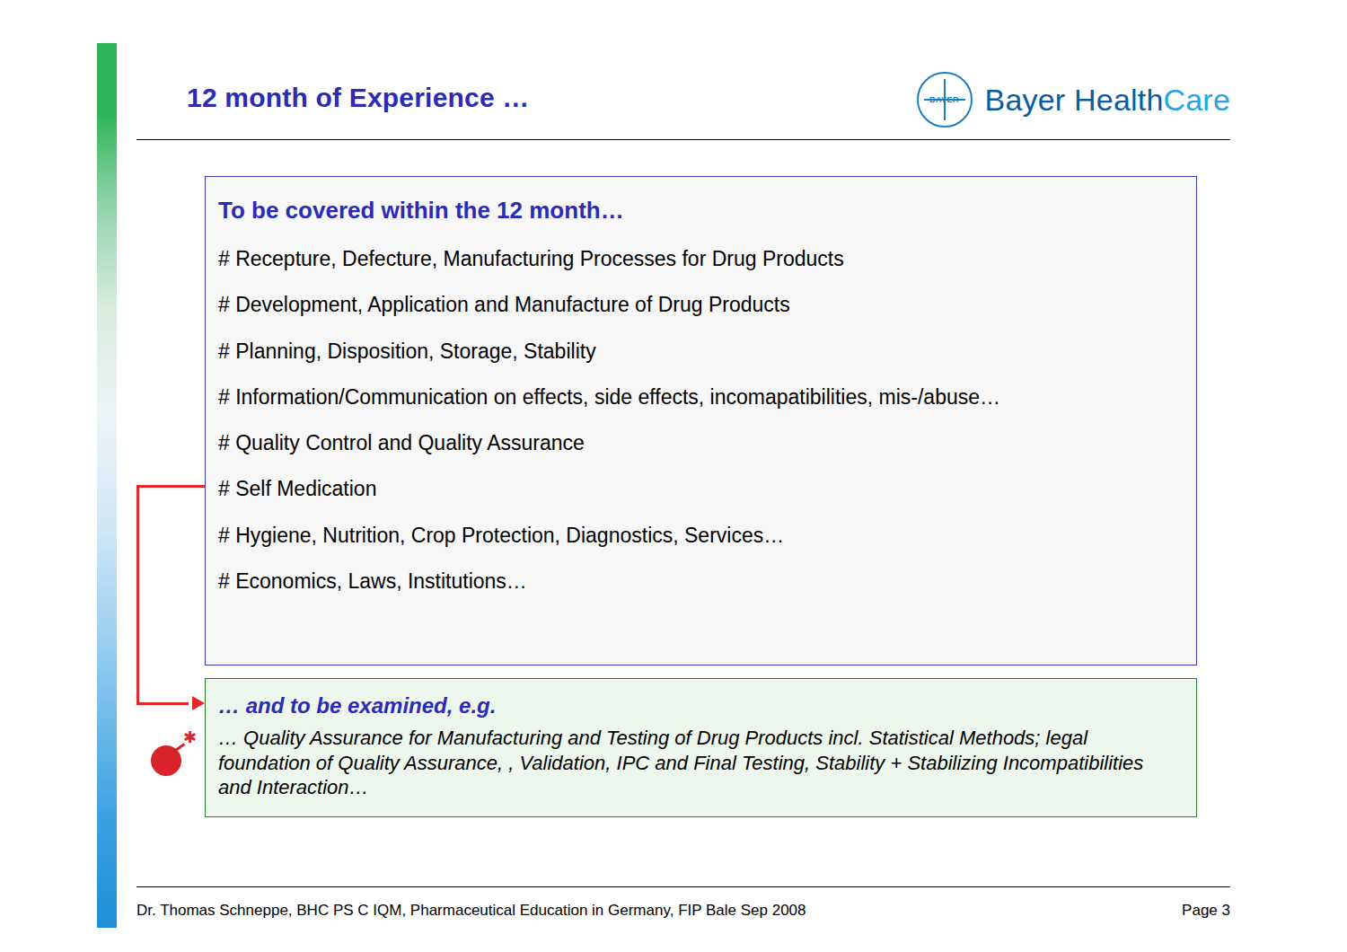12 month of Experience …
BAYER
Bayer Health Care
To be covered within the 12 month…
# Recepture, Defecture, Manufacturing Processes for Drug Products
# Development, Application and Manufacture of Drug Products
# Planning, Disposition, Storage, Stability
# Information/Communication on effects, side effects, incomapatibilities, mis-/abuse…
# Quality Control and Quality Assurance
# Self Medication
# Hygiene, Nutrition, Crop Protection, Diagnostics, Services…
# Economics, Laws, Institutions…
… and to be examined, e.g.
… Quality Assurance for Manufacturing and Testing of Drug Products incl. Statistical Methods; legal foundation of Quality Assurance, , Validation, IPC and Final Testing, Stability + Stabilizing Incompatibilities and Interaction…
✱
Dr. Thomas Schneppe, BHC PS C IQM, Pharmaceutical Education in Germany, FIP Bale Sep 2008
Page 3